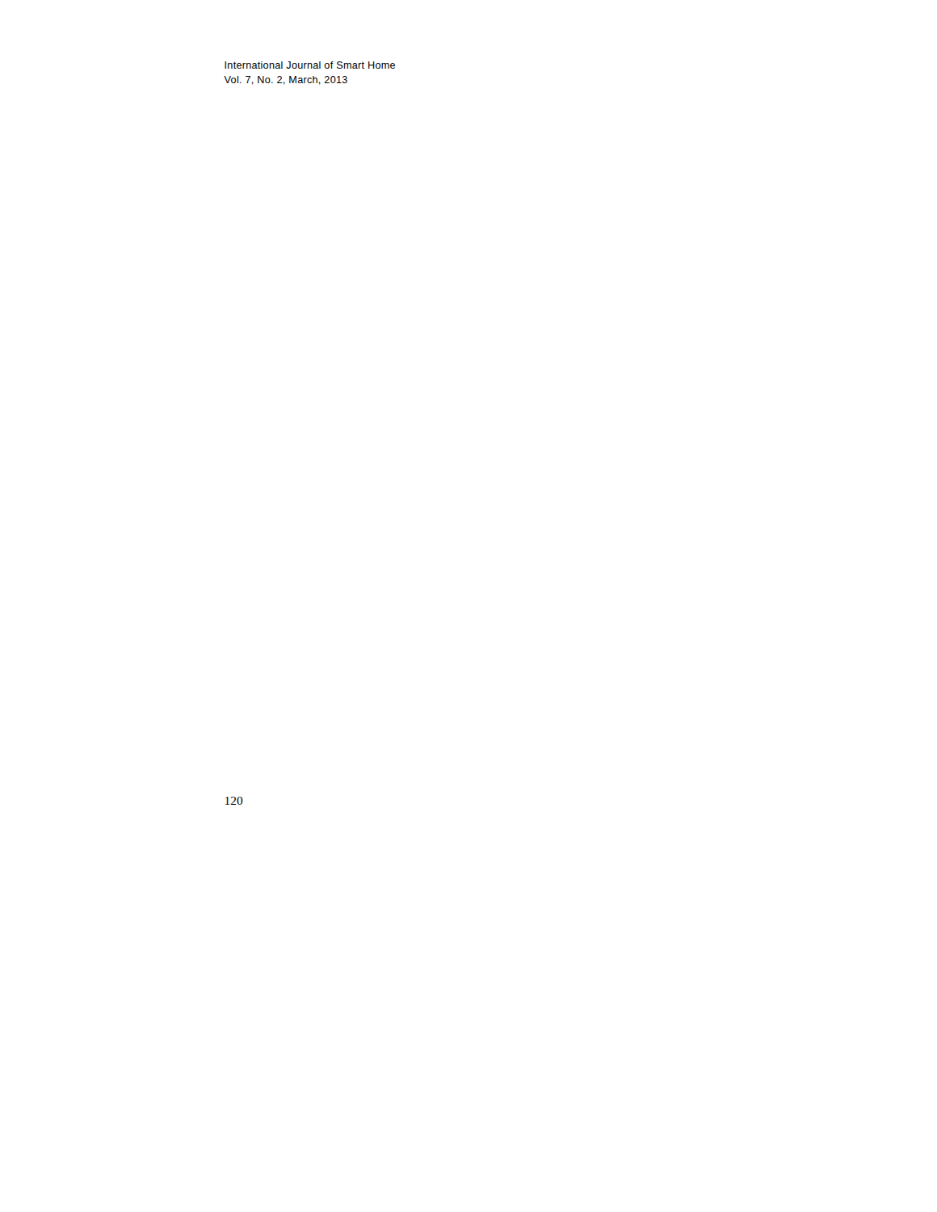International Journal of Smart Home Vol. 7, No. 2, March, 2013
120